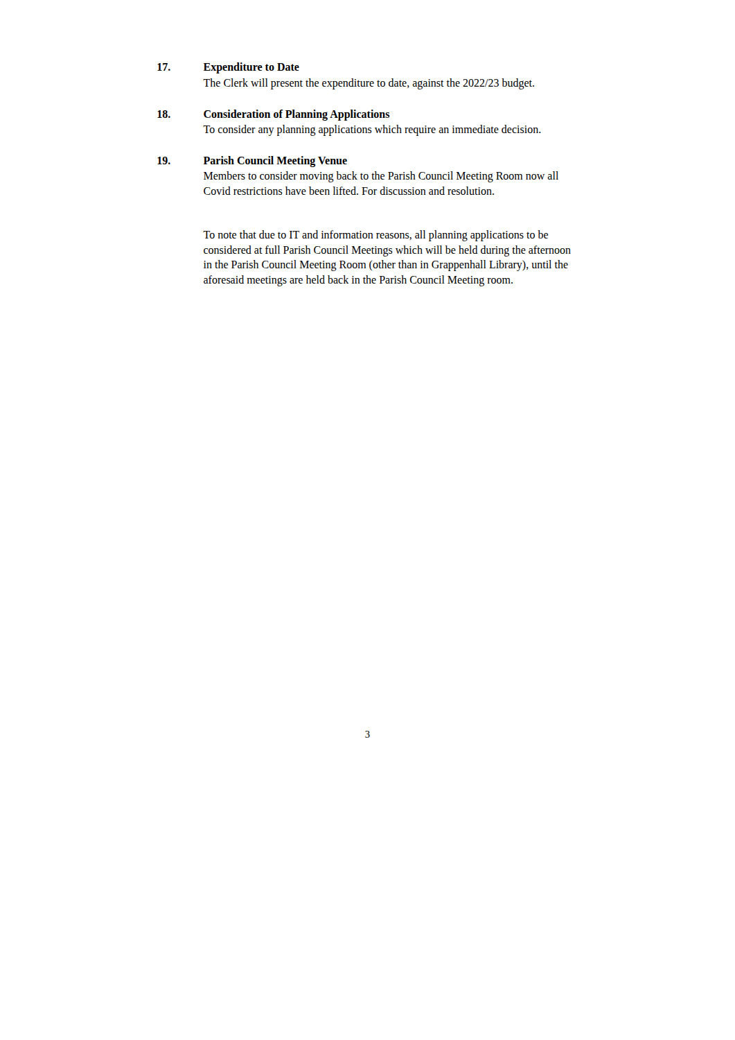17.
Expenditure to Date
The Clerk will present the expenditure to date, against the 2022/23 budget.
18.
Consideration of Planning Applications
To consider any planning applications which require an immediate decision.
19.
Parish Council Meeting Venue
Members to consider moving back to the Parish Council Meeting Room now all Covid restrictions have been lifted. For discussion and resolution.
To note that due to IT and information reasons, all planning applications to be considered at full Parish Council Meetings which will be held during the afternoon in the Parish Council Meeting Room (other than in Grappenhall Library), until the aforesaid meetings are held back in the Parish Council Meeting room.
3